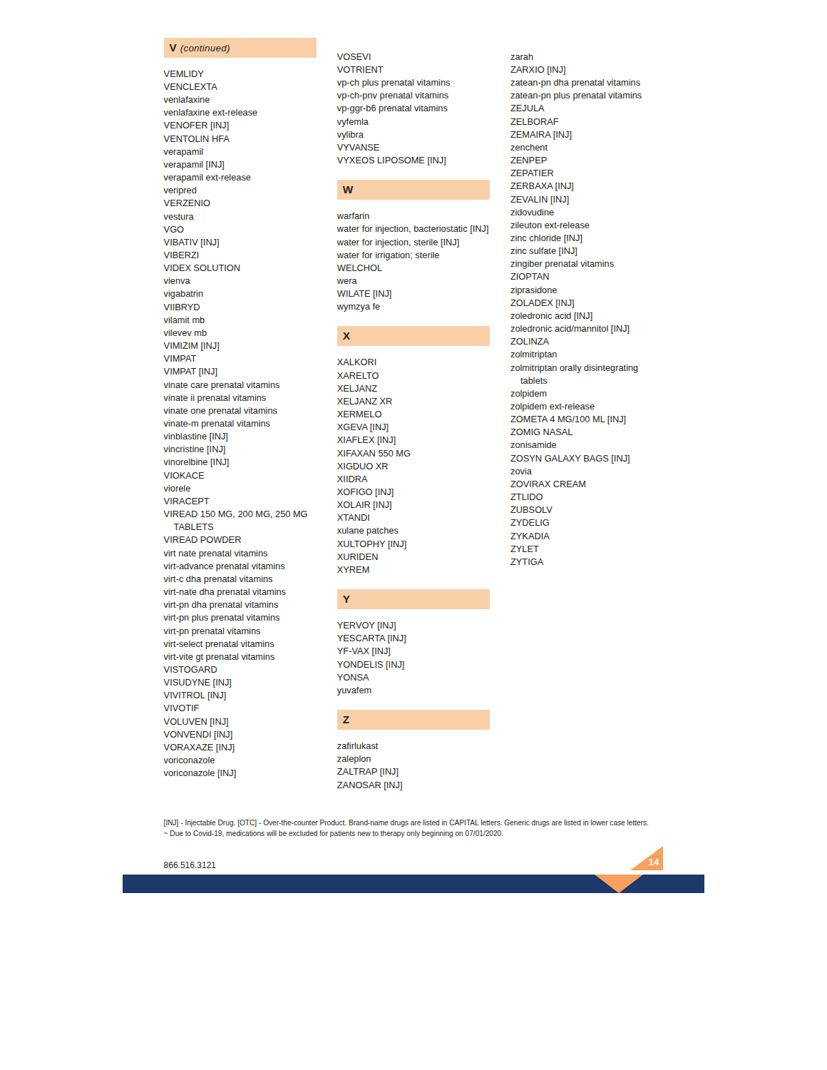V (continued)
VEMLIDY
VENCLEXTA
venlafaxine
venlafaxine ext-release
VENOFER [INJ]
VENTOLIN HFA
verapamil
verapamil [INJ]
verapamil ext-release
veripred
VERZENIO
vestura
VGO
VIBATIV [INJ]
VIBERZI
VIDEX SOLUTION
vienva
vigabatrin
VIIBRYD
vilamit mb
vilevev mb
VIMIZIM [INJ]
VIMPAT
VIMPAT [INJ]
vinate care prenatal vitamins
vinate ii prenatal vitamins
vinate one prenatal vitamins
vinate-m prenatal vitamins
vinblastine [INJ]
vincristine [INJ]
vinorelbine [INJ]
VIOKACE
viorele
VIRACEPT
VIREAD 150 MG, 200 MG, 250 MG TABLETS
VIREAD POWDER
virt nate prenatal vitamins
virt-advance prenatal vitamins
virt-c dha prenatal vitamins
virt-nate dha prenatal vitamins
virt-pn dha prenatal vitamins
virt-pn plus prenatal vitamins
virt-pn prenatal vitamins
virt-select prenatal vitamins
virt-vite gt prenatal vitamins
VISTOGARD
VISUDYNE [INJ]
VIVITROL [INJ]
VIVOTIF
VOLUVEN [INJ]
VONVENDI [INJ]
VORAXAZE [INJ]
voriconazole
voriconazole [INJ]
VOSEVI
VOTRIENT
vp-ch plus prenatal vitamins
vp-ch-pnv prenatal vitamins
vp-ggr-b6 prenatal vitamins
vyfemla
vylibra
VYVANSE
VYXEOS LIPOSOME [INJ]
W
warfarin
water for injection, bacteriostatic [INJ]
water for injection, sterile [INJ]
water for irrigation; sterile
WELCHOL
wera
WILATE [INJ]
wymzya fe
X
XALKORI
XARELTO
XELJANZ
XELJANZ XR
XERMELO
XGEVA [INJ]
XIAFLEX [INJ]
XIFAXAN 550 MG
XIGDUO XR
XIIDRA
XOFIGO [INJ]
XOLAIR [INJ]
XTANDI
xulane patches
XULTOPHY [INJ]
XURIDEN
XYREM
Y
YERVOY [INJ]
YESCARTA [INJ]
YF-VAX [INJ]
YONDELIS [INJ]
YONSA
yuvafem
Z
zafirlukast
zaleplon
ZALTRAP [INJ]
ZANOSAR [INJ]
zarah
ZARXIO [INJ]
zatean-pn dha prenatal vitamins
zatean-pn plus prenatal vitamins
ZEJULA
ZELBORAF
ZEMAIRA [INJ]
zenchent
ZENPEP
ZEPATIER
ZERBAXA [INJ]
ZEVALIN [INJ]
zidovudine
zileuton ext-release
zinc chloride [INJ]
zinc sulfate [INJ]
zingiber prenatal vitamins
ZIOPTAN
ziprasidone
ZOLADEX [INJ]
zoledronic acid [INJ]
zoledronic acid/mannitol [INJ]
ZOLINZA
zolmitriptan
zolmitriptan orally disintegrating tablets
zolpidem
zolpidem ext-release
ZOMETA 4 MG/100 ML [INJ]
ZOMIG NASAL
zonisamide
ZOSYN GALAXY BAGS [INJ]
zovia
ZOVIRAX CREAM
ZTLIDO
ZUBSOLV
ZYDELIG
ZYKADIA
ZYLET
ZYTIGA
[INJ] - Injectable Drug. [OTC] - Over-the-counter Product. Brand-name drugs are listed in CAPITAL letters. Generic drugs are listed in lower case letters.
~ Due to Covid-19, medications will be excluded for patients new to therapy only beginning on 07/01/2020.
866.516.3121
14